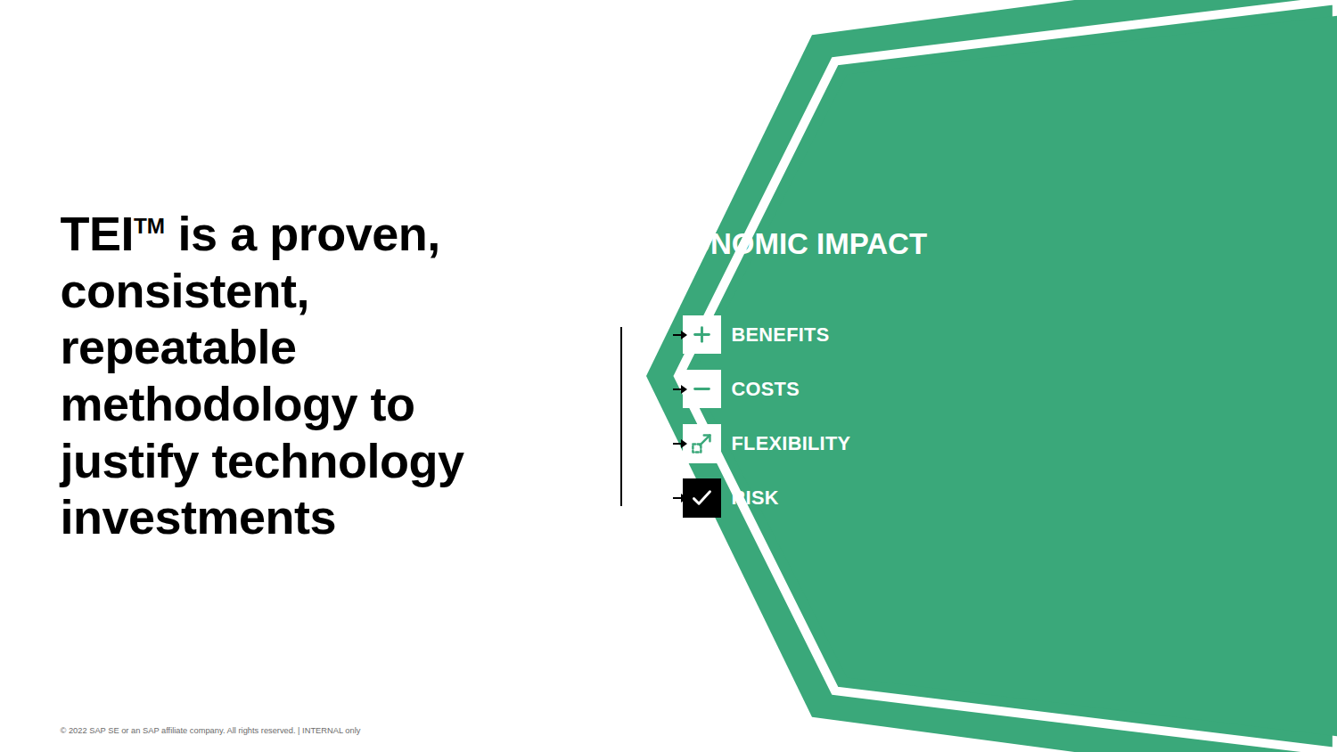TEITM is a proven, consistent, repeatable methodology to justify technology investments
TOTAL ECONOMIC IMPACT
BENEFITS
COSTS
FLEXIBILITY
RISK
© 2022 SAP SE or an SAP affiliate company. All rights reserved. | INTERNAL only